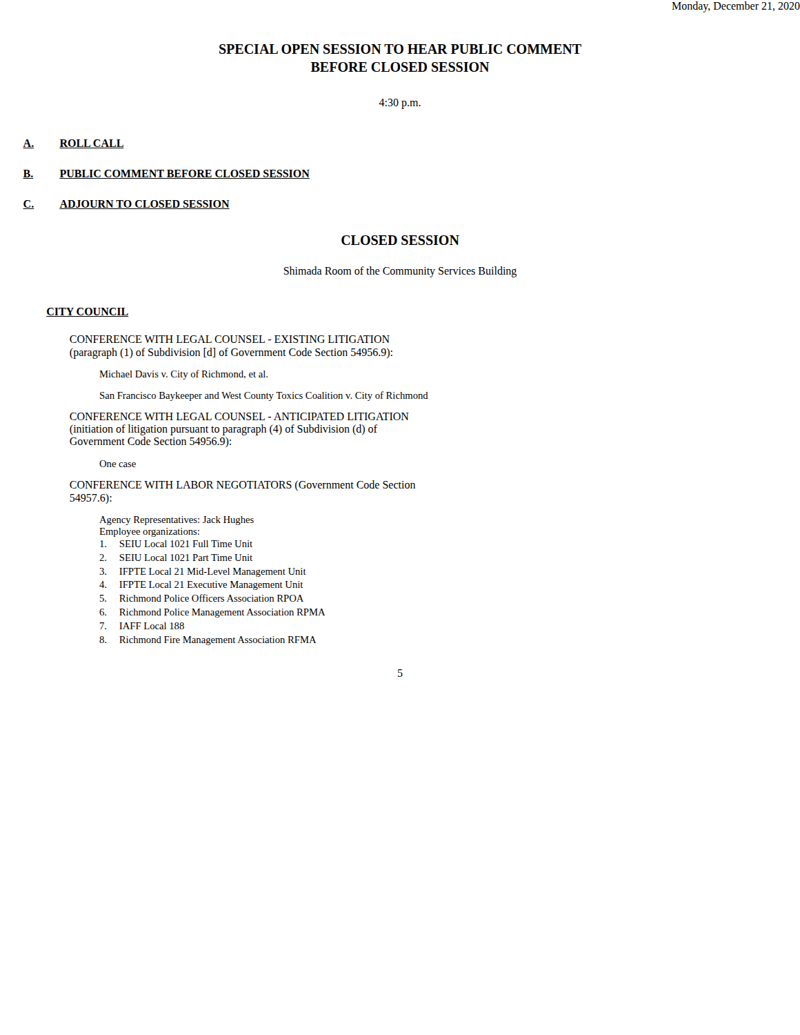Monday, December 21, 2020
SPECIAL OPEN SESSION TO HEAR PUBLIC COMMENT
BEFORE CLOSED SESSION
4:30 p.m.
A. ROLL CALL
B. PUBLIC COMMENT BEFORE CLOSED SESSION
C. ADJOURN TO CLOSED SESSION
CLOSED SESSION
Shimada Room of the Community Services Building
CITY COUNCIL
CONFERENCE WITH LEGAL COUNSEL - EXISTING LITIGATION
(paragraph (1) of Subdivision [d] of Government Code Section 54956.9):
Michael Davis v. City of Richmond, et al.
San Francisco Baykeeper and West County Toxics Coalition v. City of Richmond
CONFERENCE WITH LEGAL COUNSEL - ANTICIPATED LITIGATION
(initiation of litigation pursuant to paragraph (4) of Subdivision (d) of
Government Code Section 54956.9):
One case
CONFERENCE WITH LABOR NEGOTIATORS (Government Code Section
54957.6):
Agency Representatives: Jack Hughes
Employee organizations:
1. SEIU Local 1021 Full Time Unit
2. SEIU Local 1021 Part Time Unit
3. IFPTE Local 21 Mid-Level Management Unit
4. IFPTE Local 21 Executive Management Unit
5. Richmond Police Officers Association RPOA
6. Richmond Police Management Association RPMA
7. IAFF Local 188
8. Richmond Fire Management Association RFMA
5